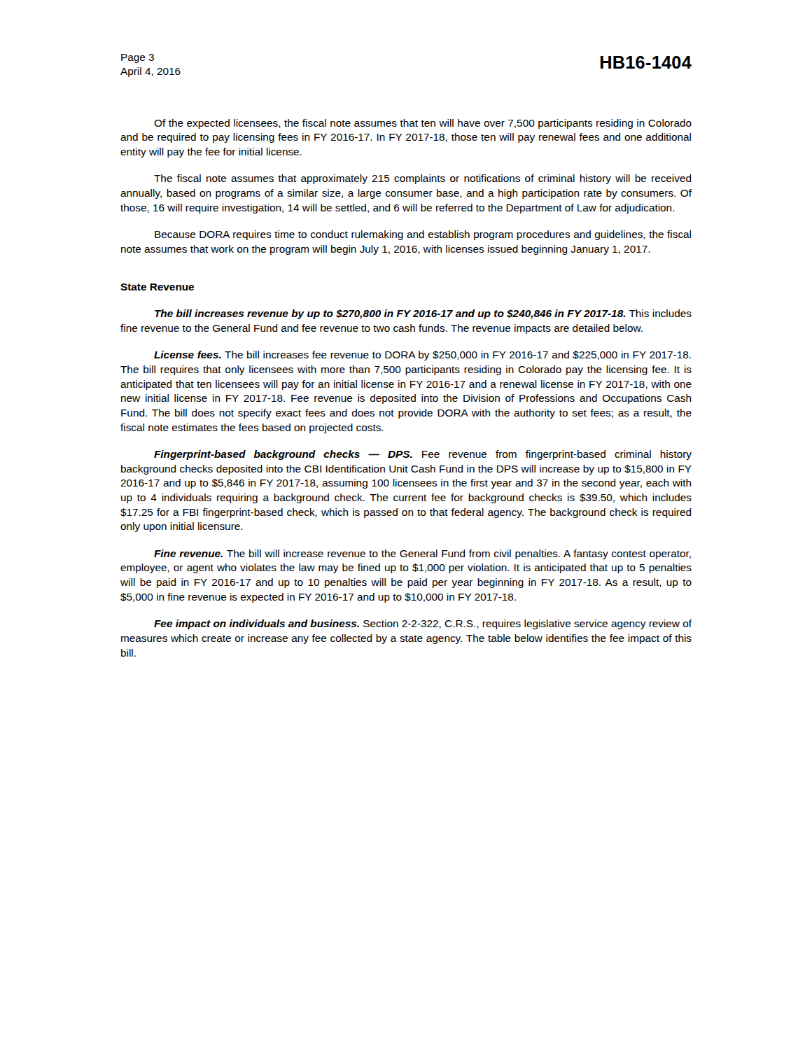Page 3
April 4, 2016
HB16-1404
Of the expected licensees, the fiscal note assumes that ten will have over 7,500 participants residing in Colorado and be required to pay licensing fees in FY 2016-17. In FY 2017-18, those ten will pay renewal fees and one additional entity will pay the fee for initial license.
The fiscal note assumes that approximately 215 complaints or notifications of criminal history will be received annually, based on programs of a similar size, a large consumer base, and a high participation rate by consumers. Of those, 16 will require investigation, 14 will be settled, and 6 will be referred to the Department of Law for adjudication.
Because DORA requires time to conduct rulemaking and establish program procedures and guidelines, the fiscal note assumes that work on the program will begin July 1, 2016, with licenses issued beginning January 1, 2017.
State Revenue
The bill increases revenue by up to $270,800 in FY 2016-17 and up to $240,846 in FY 2017-18. This includes fine revenue to the General Fund and fee revenue to two cash funds. The revenue impacts are detailed below.
License fees. The bill increases fee revenue to DORA by $250,000 in FY 2016-17 and $225,000 in FY 2017-18. The bill requires that only licensees with more than 7,500 participants residing in Colorado pay the licensing fee. It is anticipated that ten licensees will pay for an initial license in FY 2016-17 and a renewal license in FY 2017-18, with one new initial license in FY 2017-18. Fee revenue is deposited into the Division of Professions and Occupations Cash Fund. The bill does not specify exact fees and does not provide DORA with the authority to set fees; as a result, the fiscal note estimates the fees based on projected costs.
Fingerprint-based background checks — DPS. Fee revenue from fingerprint-based criminal history background checks deposited into the CBI Identification Unit Cash Fund in the DPS will increase by up to $15,800 in FY 2016-17 and up to $5,846 in FY 2017-18, assuming 100 licensees in the first year and 37 in the second year, each with up to 4 individuals requiring a background check. The current fee for background checks is $39.50, which includes $17.25 for a FBI fingerprint-based check, which is passed on to that federal agency. The background check is required only upon initial licensure.
Fine revenue. The bill will increase revenue to the General Fund from civil penalties. A fantasy contest operator, employee, or agent who violates the law may be fined up to $1,000 per violation. It is anticipated that up to 5 penalties will be paid in FY 2016-17 and up to 10 penalties will be paid per year beginning in FY 2017-18. As a result, up to $5,000 in fine revenue is expected in FY 2016-17 and up to $10,000 in FY 2017-18.
Fee impact on individuals and business. Section 2-2-322, C.R.S., requires legislative service agency review of measures which create or increase any fee collected by a state agency. The table below identifies the fee impact of this bill.